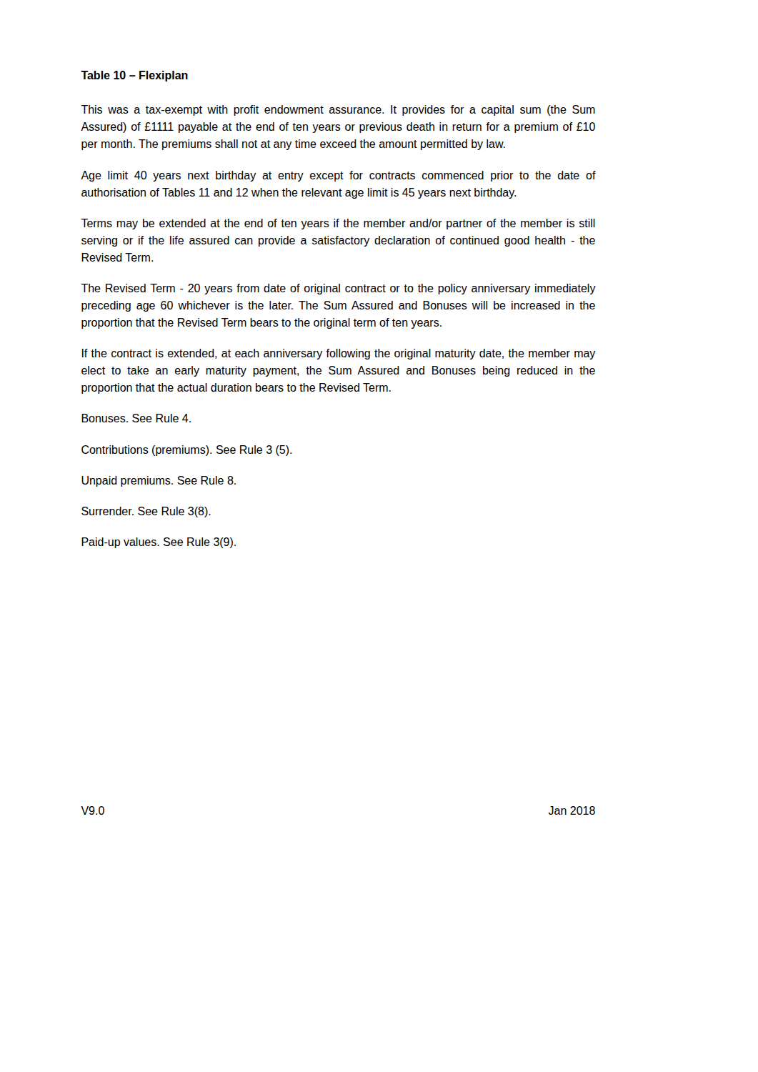Table 10 – Flexiplan
This was a tax-exempt with profit endowment assurance. It provides for a capital sum (the Sum Assured) of £1111 payable at the end of ten years or previous death in return for a premium of £10 per month. The premiums shall not at any time exceed the amount permitted by law.
Age limit 40 years next birthday at entry except for contracts commenced prior to the date of authorisation of Tables 11 and 12 when the relevant age limit is 45 years next birthday.
Terms may be extended at the end of ten years if the member and/or partner of the member is still serving or if the life assured can provide a satisfactory declaration of continued good health - the Revised Term.
The Revised Term - 20 years from date of original contract or to the policy anniversary immediately preceding age 60 whichever is the later. The Sum Assured and Bonuses will be increased in the proportion that the Revised Term bears to the original term of ten years.
If the contract is extended, at each anniversary following the original maturity date, the member may elect to take an early maturity payment, the Sum Assured and Bonuses being reduced in the proportion that the actual duration bears to the Revised Term.
Bonuses. See Rule 4.
Contributions (premiums). See Rule 3 (5).
Unpaid premiums. See Rule 8.
Surrender. See Rule 3(8).
Paid-up values. See Rule 3(9).
V9.0 Jan 2018